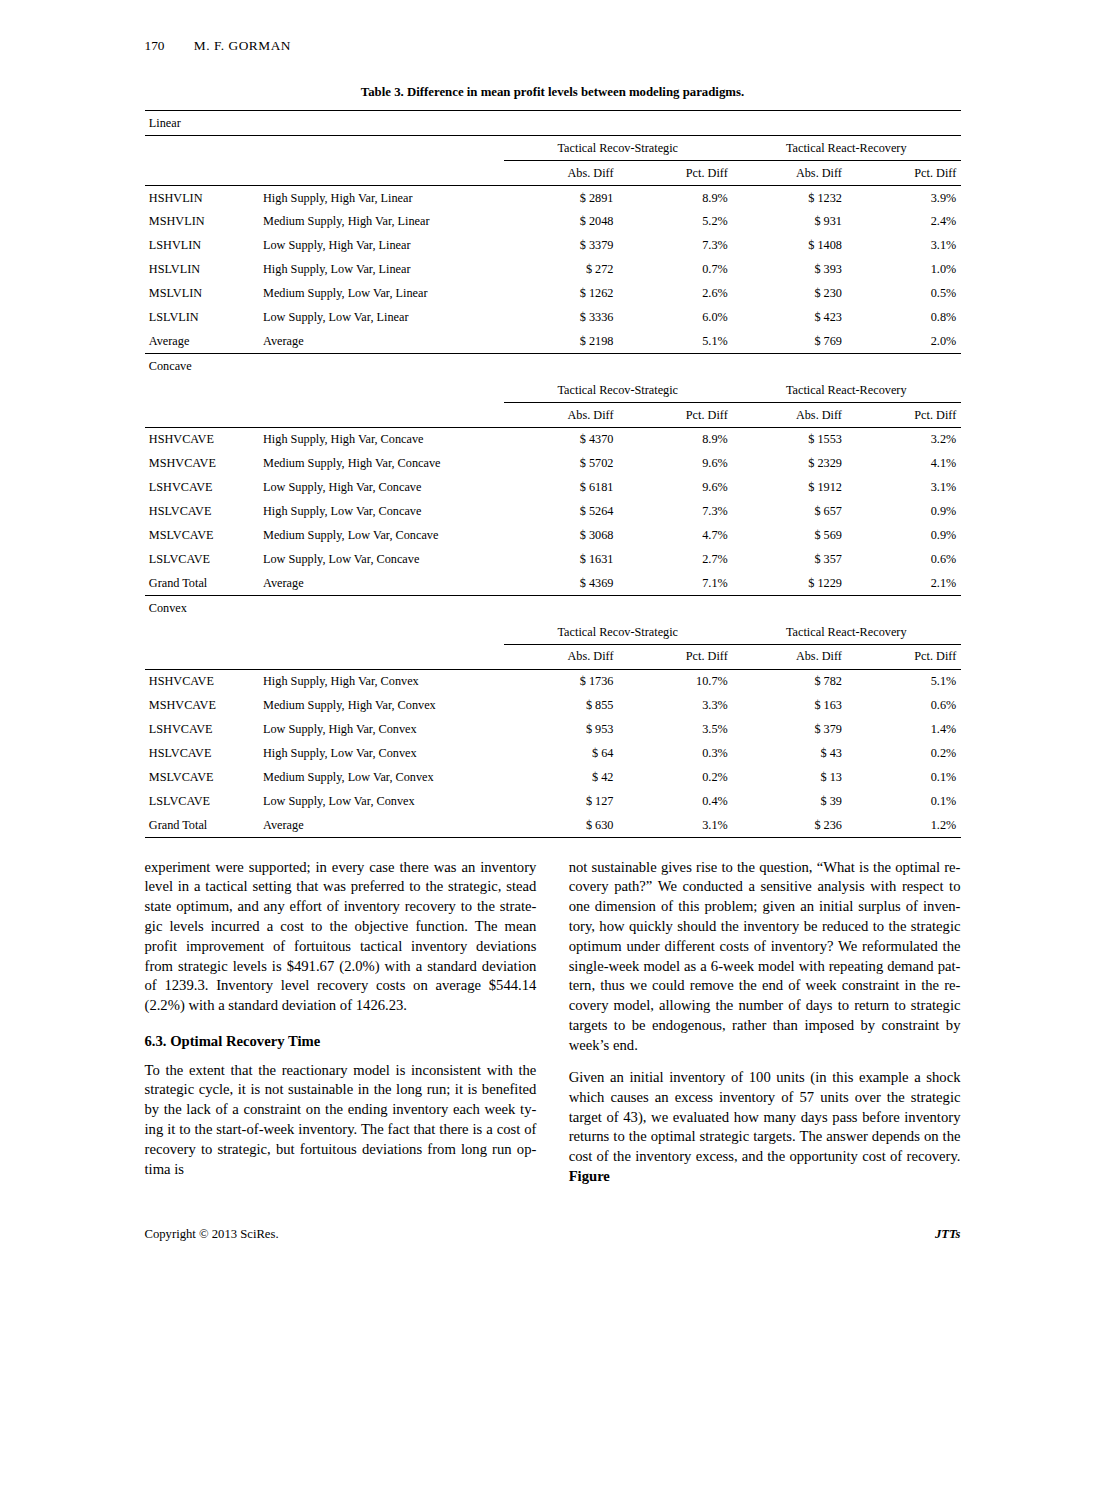170 M. F. GORMAN
Table 3. Difference in mean profit levels between modeling paradigms.
| Linear |
| | | Tactical Recov-Strategic | Tactical React-Recovery |
| | | Abs. Diff | Pct. Diff | Abs. Diff | Pct. Diff |
| HSHVLIN | High Supply, High Var, Linear | $ 2891 | 8.9% | $ 1232 | 3.9% |
| MSHVLIN | Medium Supply, High Var, Linear | $ 2048 | 5.2% | $ 931 | 2.4% |
| LSHVLIN | Low Supply, High Var, Linear | $ 3379 | 7.3% | $ 1408 | 3.1% |
| HSLVLIN | High Supply, Low Var, Linear | $ 272 | 0.7% | $ 393 | 1.0% |
| MSLVLIN | Medium Supply, Low Var, Linear | $ 1262 | 2.6% | $ 230 | 0.5% |
| LSLVLIN | Low Supply, Low Var, Linear | $ 3336 | 6.0% | $ 423 | 0.8% |
| Average | Average | $ 2198 | 5.1% | $ 769 | 2.0% |
| Concave |
| | | Tactical Recov-Strategic | Tactical React-Recovery |
| | | Abs. Diff | Pct. Diff | Abs. Diff | Pct. Diff |
| HSHVCAVE | High Supply, High Var, Concave | $ 4370 | 8.9% | $ 1553 | 3.2% |
| MSHVCAVE | Medium Supply, High Var, Concave | $ 5702 | 9.6% | $ 2329 | 4.1% |
| LSHVCAVE | Low Supply, High Var, Concave | $ 6181 | 9.6% | $ 1912 | 3.1% |
| HSLVCAVE | High Supply, Low Var, Concave | $ 5264 | 7.3% | $ 657 | 0.9% |
| MSLVCAVE | Medium Supply, Low Var, Concave | $ 3068 | 4.7% | $ 569 | 0.9% |
| LSLVCAVE | Low Supply, Low Var, Concave | $ 1631 | 2.7% | $ 357 | 0.6% |
| Grand Total | Average | $ 4369 | 7.1% | $ 1229 | 2.1% |
| Convex |
| | | Tactical Recov-Strategic | Tactical React-Recovery |
| | | Abs. Diff | Pct. Diff | Abs. Diff | Pct. Diff |
| HSHVCAVE | High Supply, High Var, Convex | $ 1736 | 10.7% | $ 782 | 5.1% |
| MSHVCAVE | Medium Supply, High Var, Convex | $ 855 | 3.3% | $ 163 | 0.6% |
| LSHVCAVE | Low Supply, High Var, Convex | $ 953 | 3.5% | $ 379 | 1.4% |
| HSLVCAVE | High Supply, Low Var, Convex | $ 64 | 0.3% | $ 43 | 0.2% |
| MSLVCAVE | Medium Supply, Low Var, Convex | $ 42 | 0.2% | $ 13 | 0.1% |
| LSLVCAVE | Low Supply, Low Var, Convex | $ 127 | 0.4% | $ 39 | 0.1% |
| Grand Total | Average | $ 630 | 3.1% | $ 236 | 1.2% |
experiment were supported; in every case there was an inventory level in a tactical setting that was preferred to the strategic, stead state optimum, and any effort of inventory recovery to the strategic levels incurred a cost to the objective function. The mean profit improvement of fortuitous tactical inventory deviations from strategic levels is $491.67 (2.0%) with a standard deviation of 1239.3. Inventory level recovery costs on average $544.14 (2.2%) with a standard deviation of 1426.23.
6.3. Optimal Recovery Time
To the extent that the reactionary model is inconsistent with the strategic cycle, it is not sustainable in the long run; it is benefited by the lack of a constraint on the ending inventory each week tying it to the start-of-week inventory. The fact that there is a cost of recovery to strategic, but fortuitous deviations from long run optima is
not sustainable gives rise to the question, “What is the optimal recovery path?” We conducted a sensitive analysis with respect to one dimension of this problem; given an initial surplus of inventory, how quickly should the inventory be reduced to the strategic optimum under different costs of inventory? We reformulated the single-week model as a 6-week model with repeating demand pattern, thus we could remove the end of week constraint in the recovery model, allowing the number of days to return to strategic targets to be endogenous, rather than imposed by constraint by week’s end.
Given an initial inventory of 100 units (in this example a shock which causes an excess inventory of 57 units over the strategic target of 43), we evaluated how many days pass before inventory returns to the optimal strategic targets. The answer depends on the cost of the inventory excess, and the opportunity cost of recovery. Figure
Copyright © 2013 SciRes. JTTs